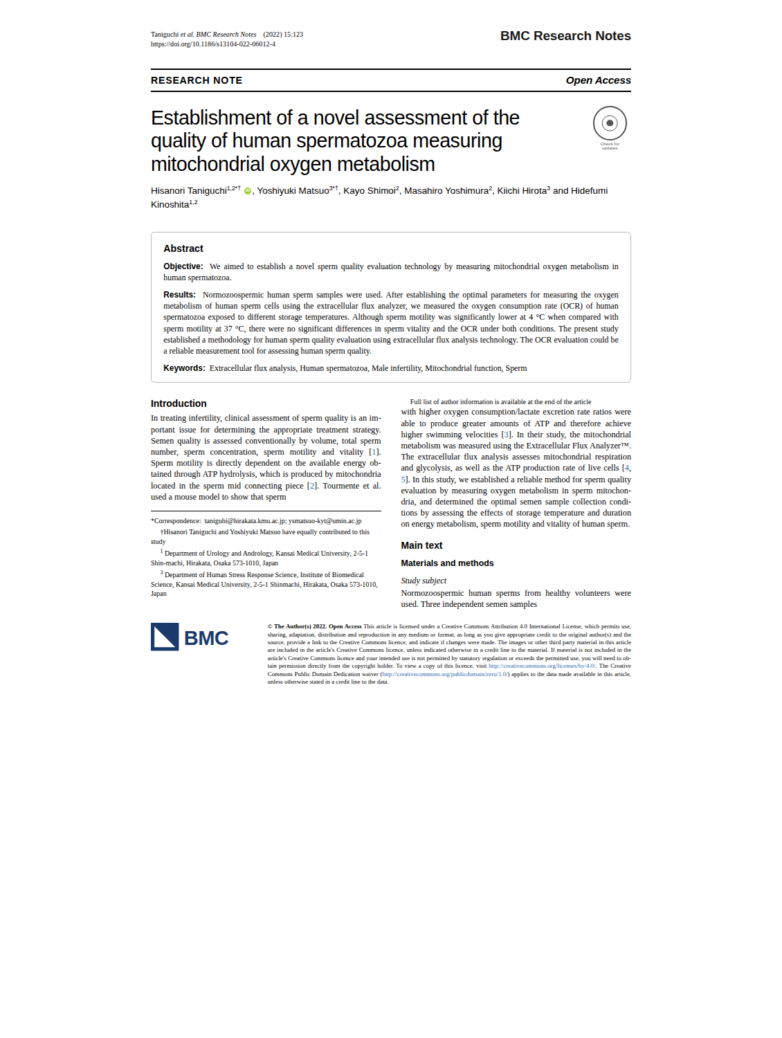Taniguchi et al. BMC Research Notes (2022) 15:123
https://doi.org/10.1186/s13104-022-06012-4
BMC Research Notes
Research Note
Open Access
Establishment of a novel assessment of the quality of human spermatozoa measuring mitochondrial oxygen metabolism
Check for
updates
Hisanori Taniguchi1,2*† , Yoshiyuki Matsuo3*†, Kayo Shimoi2, Masahiro Yoshimura2, Kiichi Hirota3 and Hidefumi Kinoshita1,2
Abstract
Objective: We aimed to establish a novel sperm quality evaluation technology by measuring mitochondrial oxygen metabolism in human spermatozoa.
Results: Normozoospermic human sperm samples were used. After establishing the optimal parameters for measuring the oxygen metabolism of human sperm cells using the extracellular flux analyzer, we measured the oxygen consumption rate (OCR) of human spermatozoa exposed to different storage temperatures. Although sperm motility was significantly lower at 4 °C when compared with sperm motility at 37 °C, there were no significant differences in sperm vitality and the OCR under both conditions. The present study established a methodology for human sperm quality evaluation using extracellular flux analysis technology. The OCR evaluation could be a reliable measurement tool for assessing human sperm quality.
Keywords: Extracellular flux analysis, Human spermatozoa, Male infertility, Mitochondrial function, Sperm
Introduction
In treating infertility, clinical assessment of sperm quality is an important issue for determining the appropriate treatment strategy. Semen quality is assessed conventionally by volume, total sperm number, sperm concentration, sperm motility and vitality [1]. Sperm motility is directly dependent on the available energy obtained through ATP hydrolysis, which is produced by mitochondria located in the sperm mid connecting piece [2]. Tourmente et al. used a mouse model to show that sperm
*Correspondence: taniguhi@hirakata.kmu.ac.jp; ysmatsuo-kyt@umin.ac.jp
†Hisanori Taniguchi and Yoshiyuki Matsuo have equally contributed to this study
1 Department of Urology and Andrology, Kansai Medical University, 2-5-1 Shin-machi, Hirakata, Osaka 573-1010, Japan
3 Department of Human Stress Response Science, Institute of Biomedical Science, Kansai Medical University, 2-5-1 Shinmachi, Hirakata, Osaka 573-1010, Japan
Full list of author information is available at the end of the article
with higher oxygen consumption/lactate excretion rate ratios were able to produce greater amounts of ATP and therefore achieve higher swimming velocities [3]. In their study, the mitochondrial metabolism was measured using the Extracellular Flux Analyzer™. The extracellular flux analysis assesses mitochondrial respiration and glycolysis, as well as the ATP production rate of live cells [4, 5]. In this study, we established a reliable method for sperm quality evaluation by measuring oxygen metabolism in sperm mitochondria, and determined the optimal semen sample collection conditions by assessing the effects of storage temperature and duration on energy metabolism, sperm motility and vitality of human sperm.
Main text
Materials and methods
Study subject
Normozoospermic human sperms from healthy volunteers were used. Three independent semen samples
BMC
© The Author(s) 2022. Open Access This article is licensed under a Creative Commons Attribution 4.0 International License, which permits use, sharing, adaptation, distribution and reproduction in any medium or format, as long as you give appropriate credit to the original author(s) and the source, provide a link to the Creative Commons licence, and indicate if changes were made. The images or other third party material in this article are included in the article's Creative Commons licence, unless indicated otherwise in a credit line to the material. If material is not included in the article's Creative Commons licence and your intended use is not permitted by statutory regulation or exceeds the permitted use, you will need to obtain permission directly from the copyright holder. To view a copy of this licence, visit http://creativecommons.org/licenses/by/4.0/. The Creative Commons Public Domain Dedication waiver (http://creativecommons.org/publicdomain/zero/1.0/) applies to the data made available in this article, unless otherwise stated in a credit line to the data.